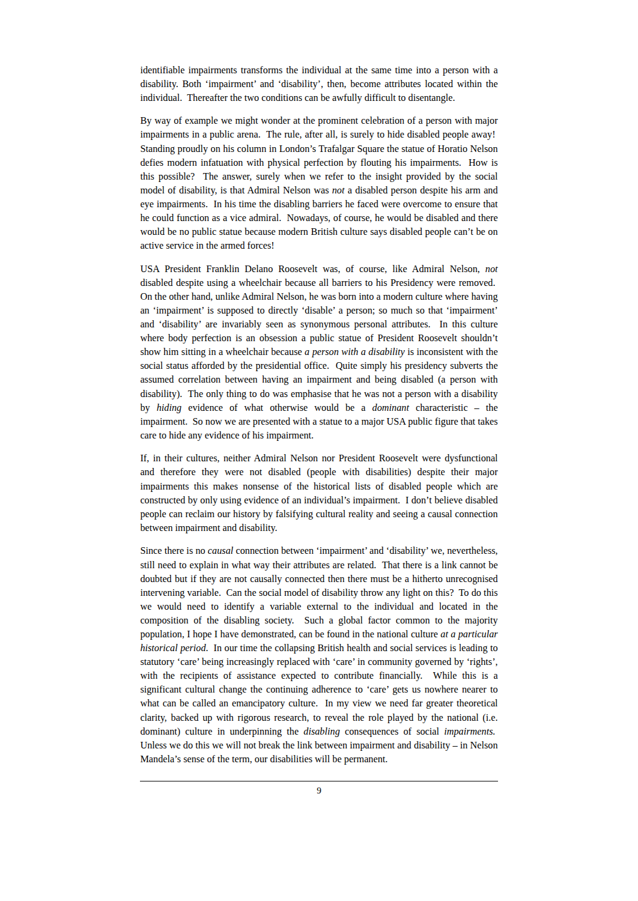identifiable impairments transforms the individual at the same time into a person with a disability. Both ‘impairment’ and ‘disability’, then, become attributes located within the individual. Thereafter the two conditions can be awfully difficult to disentangle.
By way of example we might wonder at the prominent celebration of a person with major impairments in a public arena. The rule, after all, is surely to hide disabled people away! Standing proudly on his column in London’s Trafalgar Square the statue of Horatio Nelson defies modern infatuation with physical perfection by flouting his impairments. How is this possible? The answer, surely when we refer to the insight provided by the social model of disability, is that Admiral Nelson was not a disabled person despite his arm and eye impairments. In his time the disabling barriers he faced were overcome to ensure that he could function as a vice admiral. Nowadays, of course, he would be disabled and there would be no public statue because modern British culture says disabled people can’t be on active service in the armed forces!
USA President Franklin Delano Roosevelt was, of course, like Admiral Nelson, not disabled despite using a wheelchair because all barriers to his Presidency were removed. On the other hand, unlike Admiral Nelson, he was born into a modern culture where having an ‘impairment’ is supposed to directly ‘disable’ a person; so much so that ‘impairment’ and ‘disability’ are invariably seen as synonymous personal attributes. In this culture where body perfection is an obsession a public statue of President Roosevelt shouldn’t show him sitting in a wheelchair because a person with a disability is inconsistent with the social status afforded by the presidential office. Quite simply his presidency subverts the assumed correlation between having an impairment and being disabled (a person with disability). The only thing to do was emphasise that he was not a person with a disability by hiding evidence of what otherwise would be a dominant characteristic – the impairment. So now we are presented with a statue to a major USA public figure that takes care to hide any evidence of his impairment.
If, in their cultures, neither Admiral Nelson nor President Roosevelt were dysfunctional and therefore they were not disabled (people with disabilities) despite their major impairments this makes nonsense of the historical lists of disabled people which are constructed by only using evidence of an individual’s impairment. I don’t believe disabled people can reclaim our history by falsifying cultural reality and seeing a causal connection between impairment and disability.
Since there is no causal connection between ‘impairment’ and ‘disability’ we, nevertheless, still need to explain in what way their attributes are related. That there is a link cannot be doubted but if they are not causally connected then there must be a hitherto unrecognised intervening variable. Can the social model of disability throw any light on this? To do this we would need to identify a variable external to the individual and located in the composition of the disabling society. Such a global factor common to the majority population, I hope I have demonstrated, can be found in the national culture at a particular historical period. In our time the collapsing British health and social services is leading to statutory ‘care’ being increasingly replaced with ‘care’ in community governed by ‘rights’, with the recipients of assistance expected to contribute financially. While this is a significant cultural change the continuing adherence to ‘care’ gets us nowhere nearer to what can be called an emancipatory culture. In my view we need far greater theoretical clarity, backed up with rigorous research, to reveal the role played by the national (i.e. dominant) culture in underpinning the disabling consequences of social impairments. Unless we do this we will not break the link between impairment and disability – in Nelson Mandela’s sense of the term, our disabilities will be permanent.
9